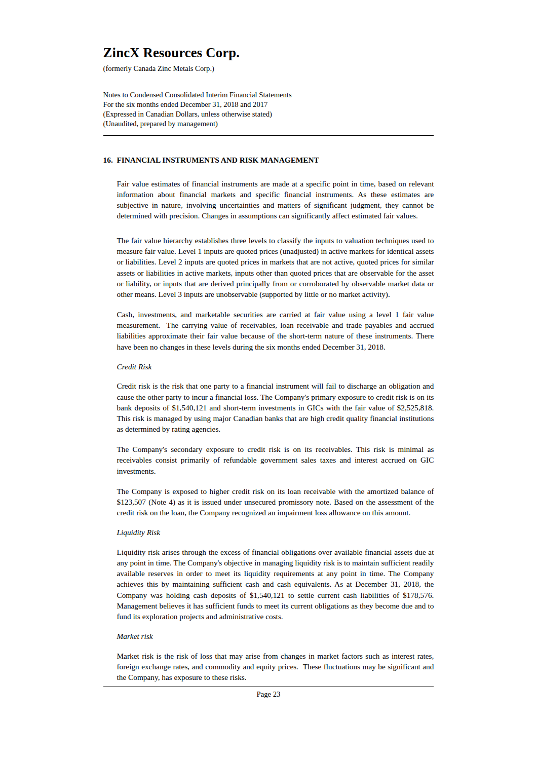ZincX Resources Corp.
(formerly Canada Zinc Metals Corp.)
Notes to Condensed Consolidated Interim Financial Statements
For the six months ended December 31, 2018 and 2017
(Expressed in Canadian Dollars, unless otherwise stated)
(Unaudited, prepared by management)
16. FINANCIAL INSTRUMENTS AND RISK MANAGEMENT
Fair value estimates of financial instruments are made at a specific point in time, based on relevant information about financial markets and specific financial instruments. As these estimates are subjective in nature, involving uncertainties and matters of significant judgment, they cannot be determined with precision. Changes in assumptions can significantly affect estimated fair values.
The fair value hierarchy establishes three levels to classify the inputs to valuation techniques used to measure fair value. Level 1 inputs are quoted prices (unadjusted) in active markets for identical assets or liabilities. Level 2 inputs are quoted prices in markets that are not active, quoted prices for similar assets or liabilities in active markets, inputs other than quoted prices that are observable for the asset or liability, or inputs that are derived principally from or corroborated by observable market data or other means. Level 3 inputs are unobservable (supported by little or no market activity).
Cash, investments, and marketable securities are carried at fair value using a level 1 fair value measurement. The carrying value of receivables, loan receivable and trade payables and accrued liabilities approximate their fair value because of the short-term nature of these instruments. There have been no changes in these levels during the six months ended December 31, 2018.
Credit Risk
Credit risk is the risk that one party to a financial instrument will fail to discharge an obligation and cause the other party to incur a financial loss. The Company's primary exposure to credit risk is on its bank deposits of $1,540,121 and short-term investments in GICs with the fair value of $2,525,818. This risk is managed by using major Canadian banks that are high credit quality financial institutions as determined by rating agencies.
The Company's secondary exposure to credit risk is on its receivables. This risk is minimal as receivables consist primarily of refundable government sales taxes and interest accrued on GIC investments.
The Company is exposed to higher credit risk on its loan receivable with the amortized balance of $123,507 (Note 4) as it is issued under unsecured promissory note. Based on the assessment of the credit risk on the loan, the Company recognized an impairment loss allowance on this amount.
Liquidity Risk
Liquidity risk arises through the excess of financial obligations over available financial assets due at any point in time. The Company's objective in managing liquidity risk is to maintain sufficient readily available reserves in order to meet its liquidity requirements at any point in time. The Company achieves this by maintaining sufficient cash and cash equivalents. As at December 31, 2018, the Company was holding cash deposits of $1,540,121 to settle current cash liabilities of $178,576. Management believes it has sufficient funds to meet its current obligations as they become due and to fund its exploration projects and administrative costs.
Market risk
Market risk is the risk of loss that may arise from changes in market factors such as interest rates, foreign exchange rates, and commodity and equity prices. These fluctuations may be significant and the Company, has exposure to these risks.
Page 23